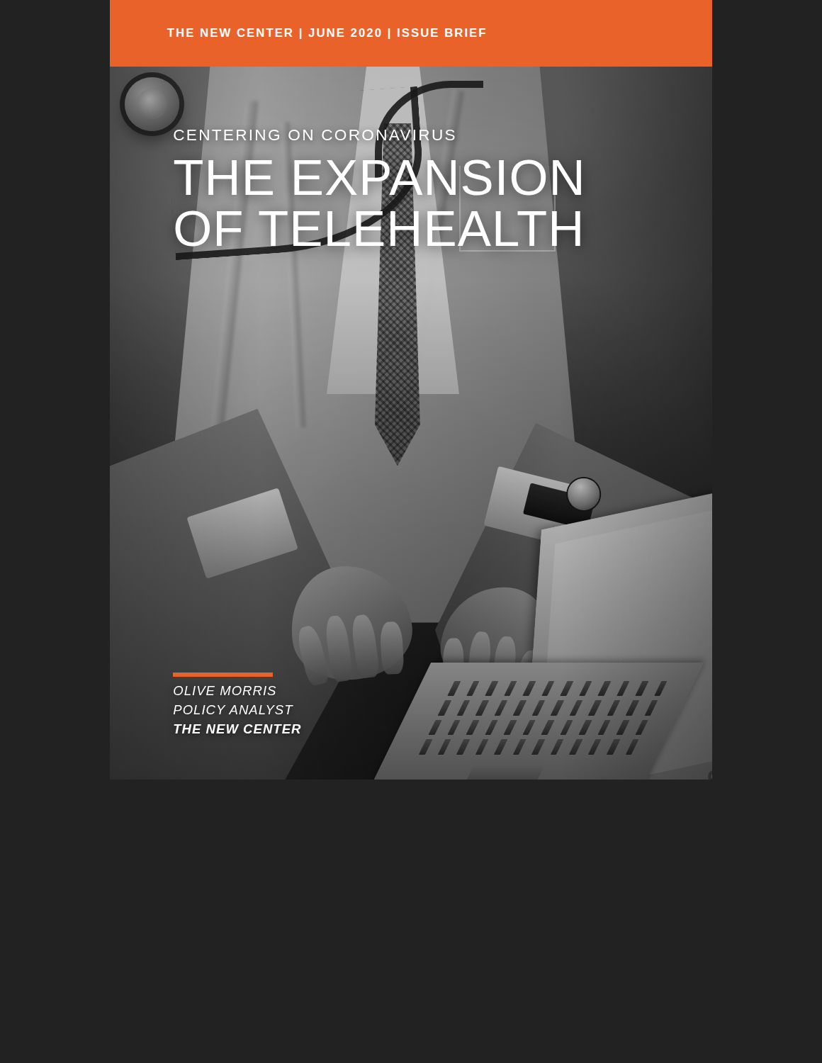The New Center | June 2020 | Issue Brief
Centering on Coronavirus
The Expansion
of Telehealth
Olive Morris
Policy Analyst
The New Center